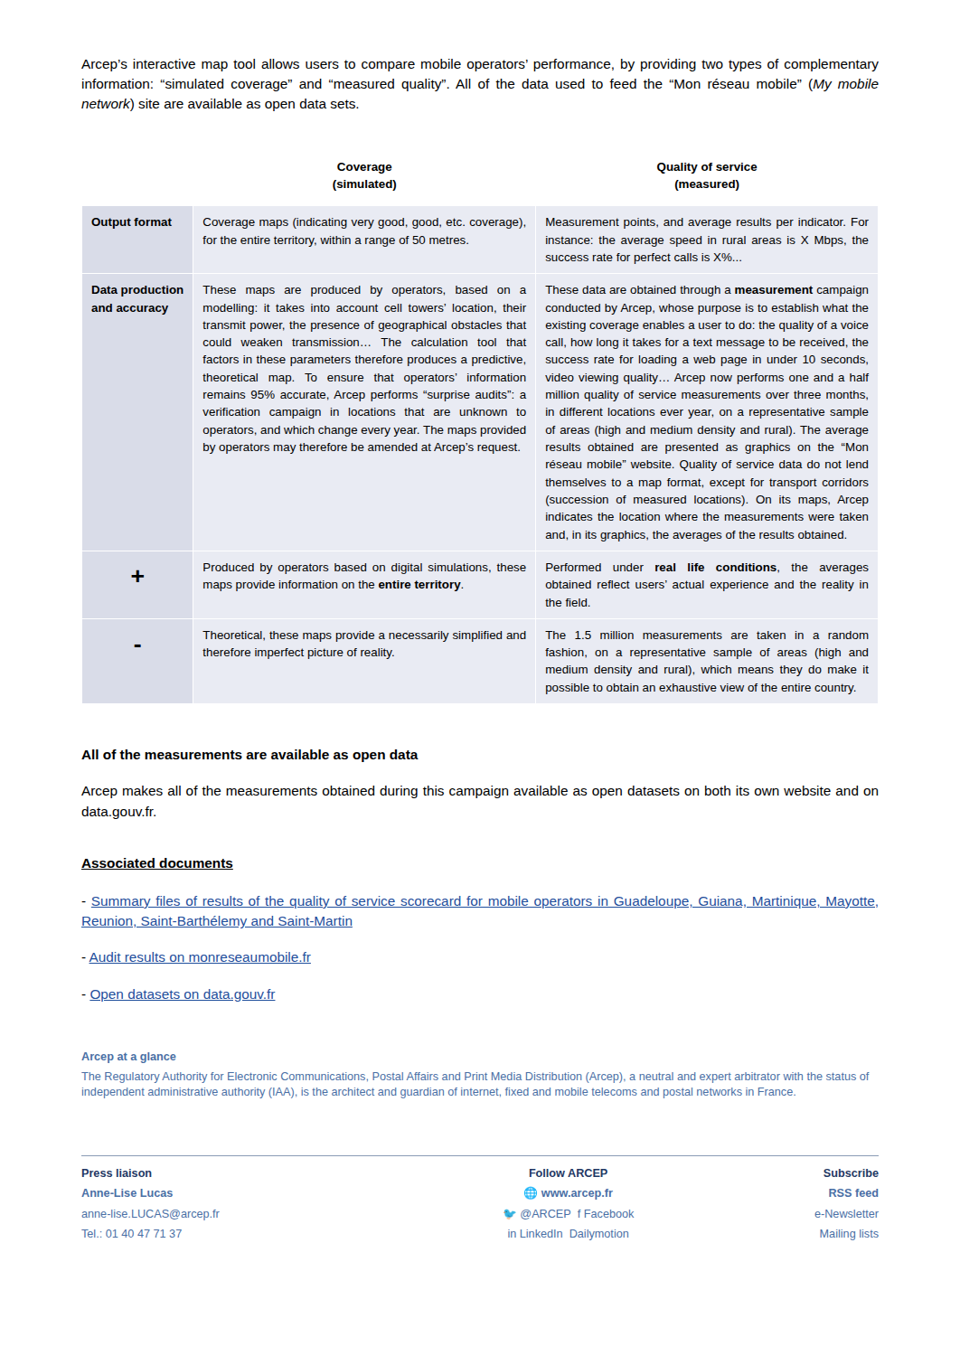Arcep’s interactive map tool allows users to compare mobile operators’ performance, by providing two types of complementary information: “simulated coverage” and “measured quality”. All of the data used to feed the “Mon réseau mobile” (My mobile network) site are available as open data sets.
| | Coverage (simulated) | Quality of service (measured) |
| --- | --- | --- |
| Output format | Coverage maps (indicating very good, good, etc. coverage), for the entire territory, within a range of 50 metres. | Measurement points, and average results per indicator. For instance: the average speed in rural areas is X Mbps, the success rate for perfect calls is X%... |
| Data production and accuracy | These maps are produced by operators, based on a modelling: it takes into account cell towers’ location, their transmit power, the presence of geographical obstacles that could weaken transmission… The calculation tool that factors in these parameters therefore produces a predictive, theoretical map. To ensure that operators’ information remains 95% accurate, Arcep performs “surprise audits”: a verification campaign in locations that are unknown to operators, and which change every year. The maps provided by operators may therefore be amended at Arcep’s request. | These data are obtained through a measurement campaign conducted by Arcep, whose purpose is to establish what the existing coverage enables a user to do: the quality of a voice call, how long it takes for a text message to be received, the success rate for loading a web page in under 10 seconds, video viewing quality… Arcep now performs one and a half million quality of service measurements over three months, in different locations ever year, on a representative sample of areas (high and medium density and rural). The average results obtained are presented as graphics on the “Mon réseau mobile” website. Quality of service data do not lend themselves to a map format, except for transport corridors (succession of measured locations). On its maps, Arcep indicates the location where the measurements were taken and, in its graphics, the averages of the results obtained. |
| + | Produced by operators based on digital simulations, these maps provide information on the entire territory . | Performed under real life conditions , the averages obtained reflect users’ actual experience and the reality in the field. |
| - | Theoretical, these maps provide a necessarily simplified and therefore imperfect picture of reality. | The 1.5 million measurements are taken in a random fashion, on a representative sample of areas (high and medium density and rural), which means they do make it possible to obtain an exhaustive view of the entire country. |
All of the measurements are available as open data
Arcep makes all of the measurements obtained during this campaign available as open datasets on both its own website and on data.gouv.fr.
Associated documents
Summary files of results of the quality of service scorecard for mobile operators in Guadeloupe, Guiana, Martinique, Mayotte, Reunion, Saint-Barthélemy and Saint-Martin
Audit results on monreseaumobile.fr
Open datasets on data.gouv.fr
Arcep at a glance The Regulatory Authority for Electronic Communications, Postal Affairs and Print Media Distribution (Arcep), a neutral and expert arbitrator with the status of independent administrative authority (IAA), is the architect and guardian of internet, fixed and mobile telecoms and postal networks in France.
| Press liaison | Follow ARCEP | Subscribe |
| Anne-Lise Lucas | 🌐 www.arcep.fr | RSS feed |
| anne-lise.LUCAS@arcep.fr | 🐦 @ARCEP f Facebook | e-Newsletter |
| Tel.: 01 40 47 71 37 | in LinkedIn Dailymotion | Mailing lists |